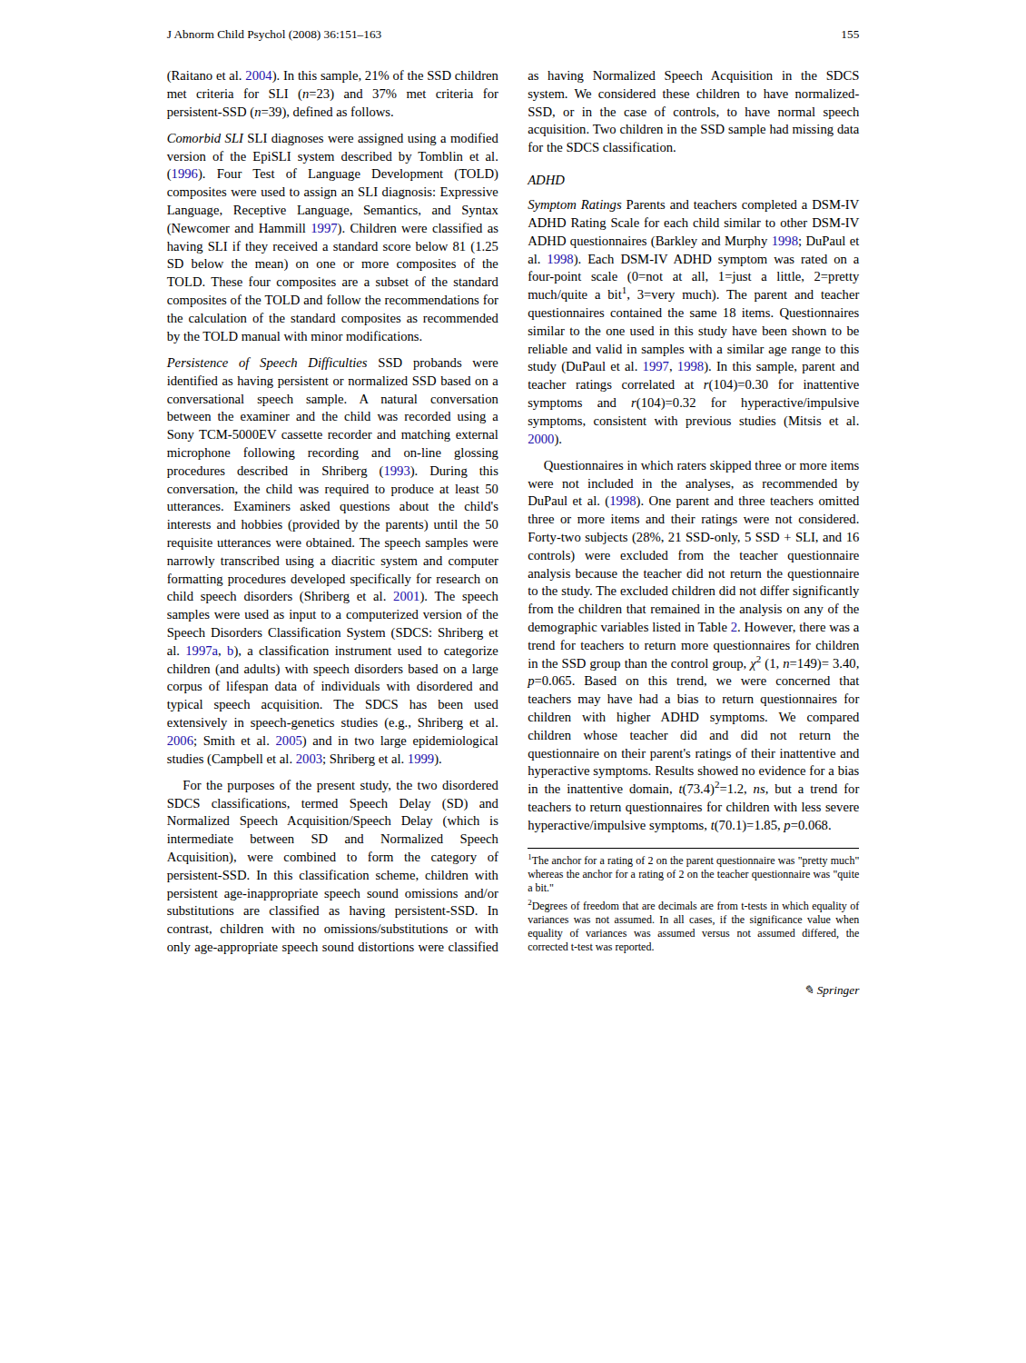J Abnorm Child Psychol (2008) 36:151–163 155
(Raitano et al. 2004). In this sample, 21% of the SSD children met criteria for SLI (n=23) and 37% met criteria for persistent-SSD (n=39), defined as follows.
Comorbid SLI SLI diagnoses were assigned using a modified version of the EpiSLI system described by Tomblin et al. (1996). Four Test of Language Development (TOLD) composites were used to assign an SLI diagnosis: Expressive Language, Receptive Language, Semantics, and Syntax (Newcomer and Hammill 1997). Children were classified as having SLI if they received a standard score below 81 (1.25 SD below the mean) on one or more composites of the TOLD. These four composites are a subset of the standard composites of the TOLD and follow the recommendations for the calculation of the standard composites as recommended by the TOLD manual with minor modifications.
Persistence of Speech Difficulties SSD probands were identified as having persistent or normalized SSD based on a conversational speech sample. A natural conversation between the examiner and the child was recorded using a Sony TCM-5000EV cassette recorder and matching external microphone following recording and on-line glossing procedures described in Shriberg (1993). During this conversation, the child was required to produce at least 50 utterances. Examiners asked questions about the child's interests and hobbies (provided by the parents) until the 50 requisite utterances were obtained. The speech samples were narrowly transcribed using a diacritic system and computer formatting procedures developed specifically for research on child speech disorders (Shriberg et al. 2001). The speech samples were used as input to a computerized version of the Speech Disorders Classification System (SDCS: Shriberg et al. 1997a, b), a classification instrument used to categorize children (and adults) with speech disorders based on a large corpus of lifespan data of individuals with disordered and typical speech acquisition. The SDCS has been used extensively in speech-genetics studies (e.g., Shriberg et al. 2006; Smith et al. 2005) and in two large epidemiological studies (Campbell et al. 2003; Shriberg et al. 1999).
For the purposes of the present study, the two disordered SDCS classifications, termed Speech Delay (SD) and Normalized Speech Acquisition/Speech Delay (which is intermediate between SD and Normalized Speech Acquisition), were combined to form the category of persistent-SSD. In this classification scheme, children with persistent age-inappropriate speech sound omissions and/or substitutions are classified as having persistent-SSD. In contrast, children with no omissions/substitutions or with only age-appropriate speech sound distortions were classified as having Normalized Speech Acquisition in the SDCS system. We considered these children to have normalized-SSD, or in the case of controls, to have normal speech acquisition. Two children in the SSD sample had missing data for the SDCS classification.
ADHD
Symptom Ratings Parents and teachers completed a DSM-IV ADHD Rating Scale for each child similar to other DSM-IV ADHD questionnaires (Barkley and Murphy 1998; DuPaul et al. 1998). Each DSM-IV ADHD symptom was rated on a four-point scale (0=not at all, 1=just a little, 2=pretty much/quite a bit1, 3=very much). The parent and teacher questionnaires contained the same 18 items. Questionnaires similar to the one used in this study have been shown to be reliable and valid in samples with a similar age range to this study (DuPaul et al. 1997, 1998). In this sample, parent and teacher ratings correlated at r(104)=0.30 for inattentive symptoms and r(104)=0.32 for hyperactive/impulsive symptoms, consistent with previous studies (Mitsis et al. 2000).
Questionnaires in which raters skipped three or more items were not included in the analyses, as recommended by DuPaul et al. (1998). One parent and three teachers omitted three or more items and their ratings were not considered. Forty-two subjects (28%, 21 SSD-only, 5 SSD + SLI, and 16 controls) were excluded from the teacher questionnaire analysis because the teacher did not return the questionnaire to the study. The excluded children did not differ significantly from the children that remained in the analysis on any of the demographic variables listed in Table 2. However, there was a trend for teachers to return more questionnaires for children in the SSD group than the control group, χ2 (1, n=149)= 3.40, p=0.065. Based on this trend, we were concerned that teachers may have had a bias to return questionnaires for children with higher ADHD symptoms. We compared children whose teacher did and did not return the questionnaire on their parent's ratings of their inattentive and hyperactive symptoms. Results showed no evidence for a bias in the inattentive domain, t(73.4)2=1.2, ns, but a trend for teachers to return questionnaires for children with less severe hyperactive/impulsive symptoms, t(70.1)=1.85, p=0.068.
1The anchor for a rating of 2 on the parent questionnaire was "pretty much" whereas the anchor for a rating of 2 on the teacher questionnaire was "quite a bit."
2Degrees of freedom that are decimals are from t-tests in which equality of variances was not assumed. In all cases, if the significance value when equality of variances was assumed versus not assumed differed, the corrected t-test was reported.
✎ Springer